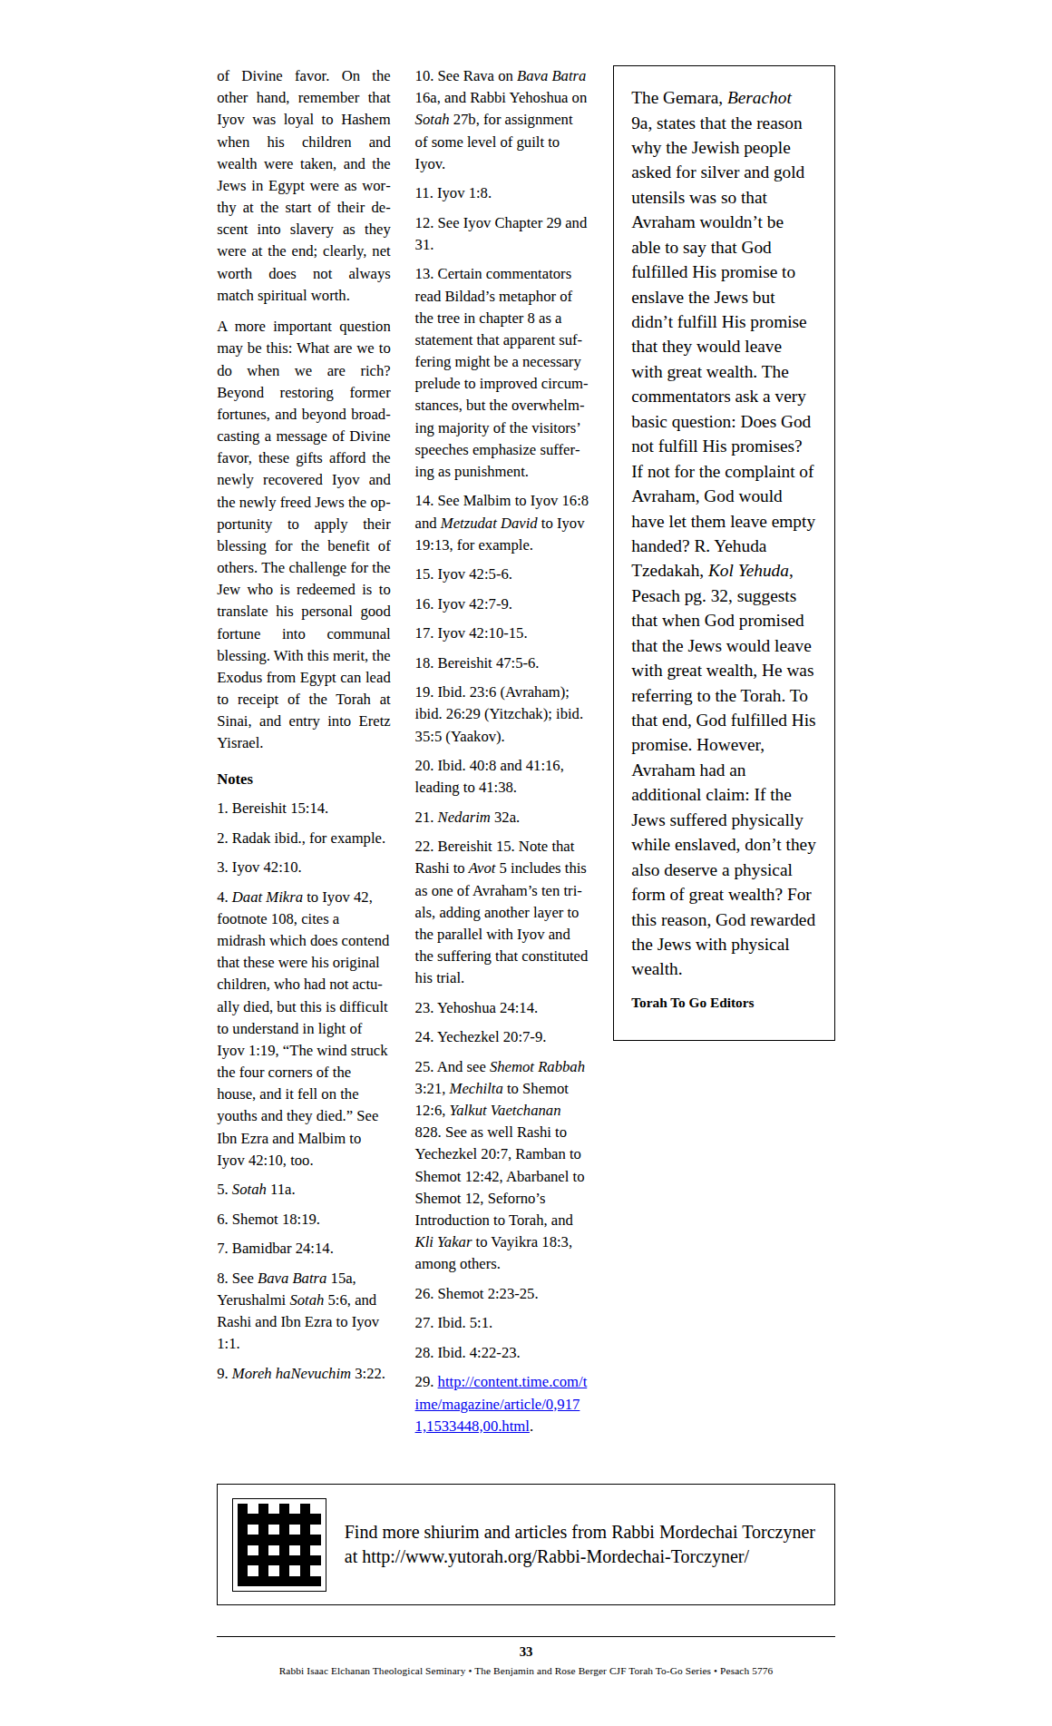of Divine favor. On the other hand, remember that Iyov was loyal to Hashem when his children and wealth were taken, and the Jews in Egypt were as worthy at the start of their descent into slavery as they were at the end; clearly, net worth does not always match spiritual worth.
A more important question may be this: What are we to do when we are rich? Beyond restoring former fortunes, and beyond broadcasting a message of Divine favor, these gifts afford the newly recovered Iyov and the newly freed Jews the opportunity to apply their blessing for the benefit of others. The challenge for the Jew who is redeemed is to translate his personal good fortune into communal blessing. With this merit, the Exodus from Egypt can lead to receipt of the Torah at Sinai, and entry into Eretz Yisrael.
Notes
1. Bereishit 15:14.
2. Radak ibid., for example.
3. Iyov 42:10.
4. Daat Mikra to Iyov 42, footnote 108, cites a midrash which does contend that these were his original children, who had not actually died, but this is difficult to understand in light of Iyov 1:19, “The wind struck the four corners of the house, and it fell on the youths and they died.” See Ibn Ezra and Malbim to Iyov 42:10, too.
5. Sotah 11a.
6. Shemot 18:19.
7. Bamidbar 24:14.
8. See Bava Batra 15a, Yerushalmi Sotah 5:6, and Rashi and Ibn Ezra to Iyov 1:1.
9. Moreh haNevuchim 3:22.
10. See Rava on Bava Batra 16a, and Rabbi Yehoshua on Sotah 27b, for assignment of some level of guilt to Iyov.
11. Iyov 1:8.
12. See Iyov Chapter 29 and 31.
13. Certain commentators read Bildad’s metaphor of the tree in chapter 8 as a statement that apparent suffering might be a necessary prelude to improved circumstances, but the overwhelming majority of the visitors’ speeches emphasize suffering as punishment.
14. See Malbim to Iyov 16:8 and Metzudat David to Iyov 19:13, for example.
15. Iyov 42:5-6.
16. Iyov 42:7-9.
17. Iyov 42:10-15.
18. Bereishit 47:5-6.
19. Ibid. 23:6 (Avraham); ibid. 26:29 (Yitzchak); ibid. 35:5 (Yaakov).
20. Ibid. 40:8 and 41:16, leading to 41:38.
21. Nedarim 32a.
22. Bereishit 15. Note that Rashi to Avot 5 includes this as one of Avraham’s ten trials, adding another layer to the parallel with Iyov and the suffering that constituted his trial.
23. Yehoshua 24:14.
24. Yechezkel 20:7-9.
25. And see Shemot Rabbah 3:21, Mechilta to Shemot 12:6, Yalkut Vaetchanan 828. See as well Rashi to Yechezkel 20:7, Ramban to Shemot 12:42, Abarbanel to Shemot 12, Seforno’s Introduction to Torah, and Kli Yakar to Vayikra 18:3, among others.
26. Shemot 2:23-25.
27. Ibid. 5:1.
28. Ibid. 4:22-23.
29. http://content.time.com/time/magazine/article/0,9171,1533448,00.html.
The Gemara, Berachot 9a, states that the reason why the Jewish people asked for silver and gold utensils was so that Avraham wouldn’t be able to say that God fulfilled His promise to enslave the Jews but didn’t fulfill His promise that they would leave with great wealth. The commentators ask a very basic question: Does God not fulfill His promises? If not for the complaint of Avraham, God would have let them leave empty handed? R. Yehuda Tzedakah, Kol Yehuda, Pesach pg. 32, suggests that when God promised that the Jews would leave with great wealth, He was referring to the Torah. To that end, God fulfilled His promise. However, Avraham had an additional claim: If the Jews suffered physically while enslaved, don’t they also deserve a physical form of great wealth? For this reason, God rewarded the Jews with physical wealth.
Torah To Go Editors
Find more shiurim and articles from Rabbi Mordechai Torczyner
at http://www.yutorah.org/Rabbi-Mordechai-Torczyner/
33
Rabbi Isaac Elchanan Theological Seminary • The Benjamin and Rose Berger CJF Torah To-Go Series • Pesach 5776